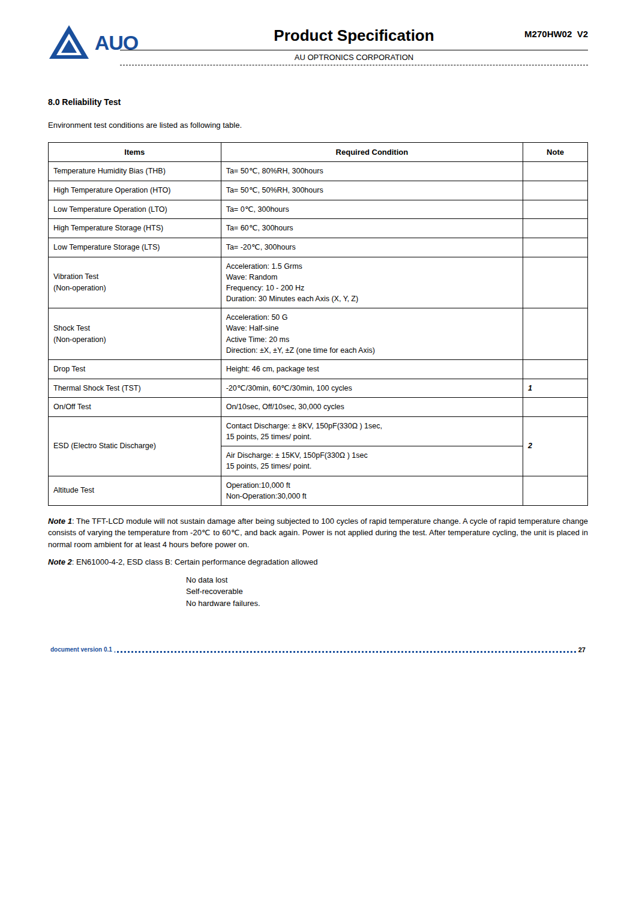AUO
M270HW02 V2
Product Specification
AU OPTRONICS CORPORATION
8.0 Reliability Test
Environment test conditions are listed as following table.
| Items | Required Condition | Note |
| --- | --- | --- |
| Temperature Humidity Bias (THB) | Ta= 50℃, 80%RH, 300hours | |
| High Temperature Operation (HTO) | Ta= 50℃, 50%RH, 300hours | |
| Low Temperature Operation (LTO) | Ta= 0℃, 300hours | |
| High Temperature Storage (HTS) | Ta= 60℃, 300hours | |
| Low Temperature Storage (LTS) | Ta= -20℃, 300hours | |
| Vibration Test (Non-operation) | Acceleration: 1.5 Grms Wave: Random Frequency: 10 - 200 Hz Duration: 30 Minutes each Axis (X, Y, Z) | |
| Shock Test (Non-operation) | Acceleration: 50 G Wave: Half-sine Active Time: 20 ms Direction: ±X, ±Y, ±Z (one time for each Axis) | |
| Drop Test | Height: 46 cm, package test | |
| Thermal Shock Test (TST) | -20℃/30min, 60℃/30min, 100 cycles | 1 |
| On/Off Test | On/10sec, Off/10sec, 30,000 cycles | |
| ESD (Electro Static Discharge) | Contact Discharge: ± 8KV, 150pF(330Ω ) 1sec, 15 points, 25 times/ point. | 2 |
| Air Discharge: ± 15KV, 150pF(330Ω ) 1sec 15 points, 25 times/ point. |
| Altitude Test | Operation:10,000 ft Non-Operation:30,000 ft | |
Note 1: The TFT-LCD module will not sustain damage after being subjected to 100 cycles of rapid temperature change. A cycle of rapid temperature change consists of varying the temperature from -20℃ to 60℃, and back again. Power is not applied during the test. After temperature cycling, the unit is placed in normal room ambient for at least 4 hours before power on.
Note 2: EN61000-4-2, ESD class B: Certain performance degradation allowed
No data lost
Self-recoverable
No hardware failures.
document version 0.1 27